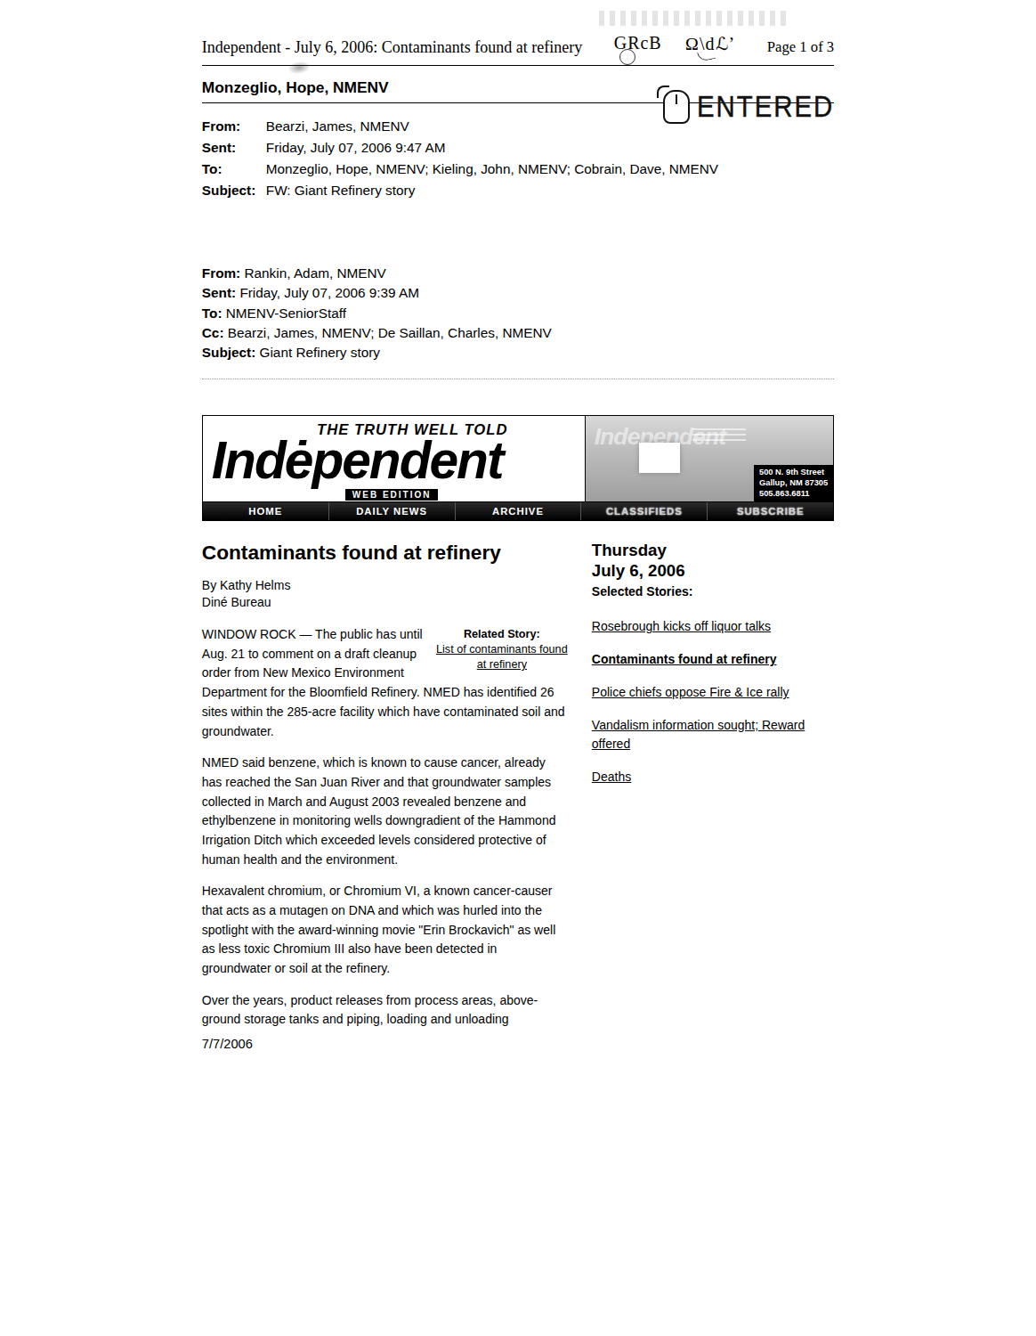Independent - July 6, 2006: Contaminants found at refinery
GRcB Ω\dℒ’
Page 1 of 3
ENTERED
Monzeglio, Hope, NMENV
| From: | Bearzi, James, NMENV |
| Sent: | Friday, July 07, 2006 9:47 AM |
| To: | Monzeglio, Hope, NMENV; Kieling, John, NMENV; Cobrain, Dave, NMENV |
| Subject: | FW: Giant Refinery story |
From: Rankin, Adam, NMENV
Sent: Friday, July 07, 2006 9:39 AM
To: NMENV-SeniorStaff
Cc: Bearzi, James, NMENV; De Saillan, Charles, NMENV
Subject: Giant Refinery story
THE TRUTH WELL TOLD
Indėpendent
WEB EDITION
Independent
500 N. 9th Street
Gallup, NM 87305
505.863.6811
HOME
DAILY NEWS
ARCHIVE
CLASSIFIEDS
SUBSCRIBE
Contaminants found at refinery
By Kathy Helms
Diné Bureau
Related Story:
List of contaminants found at refinery
WINDOW ROCK — The public has until Aug. 21 to comment on a draft cleanup order from New Mexico Environment Department for the Bloomfield Refinery. NMED has identified 26 sites within the 285-acre facility which have contaminated soil and groundwater.
NMED said benzene, which is known to cause cancer, already has reached the San Juan River and that groundwater samples collected in March and August 2003 revealed benzene and ethylbenzene in monitoring wells downgradient of the Hammond Irrigation Ditch which exceeded levels considered protective of human health and the environment.
Hexavalent chromium, or Chromium VI, a known cancer-causer that acts as a mutagen on DNA and which was hurled into the spotlight with the award-winning movie "Erin Brockavich" as well as less toxic Chromium III also have been detected in groundwater or soil at the refinery.
Over the years, product releases from process areas, above-ground storage tanks and piping, loading and unloading
Thursday
July 6, 2006
Selected Stories:
Rosebrough kicks off liquor talks
Contaminants found at refinery
Police chiefs oppose Fire & Ice rally
Vandalism information sought; Reward offered
Deaths
7/7/2006